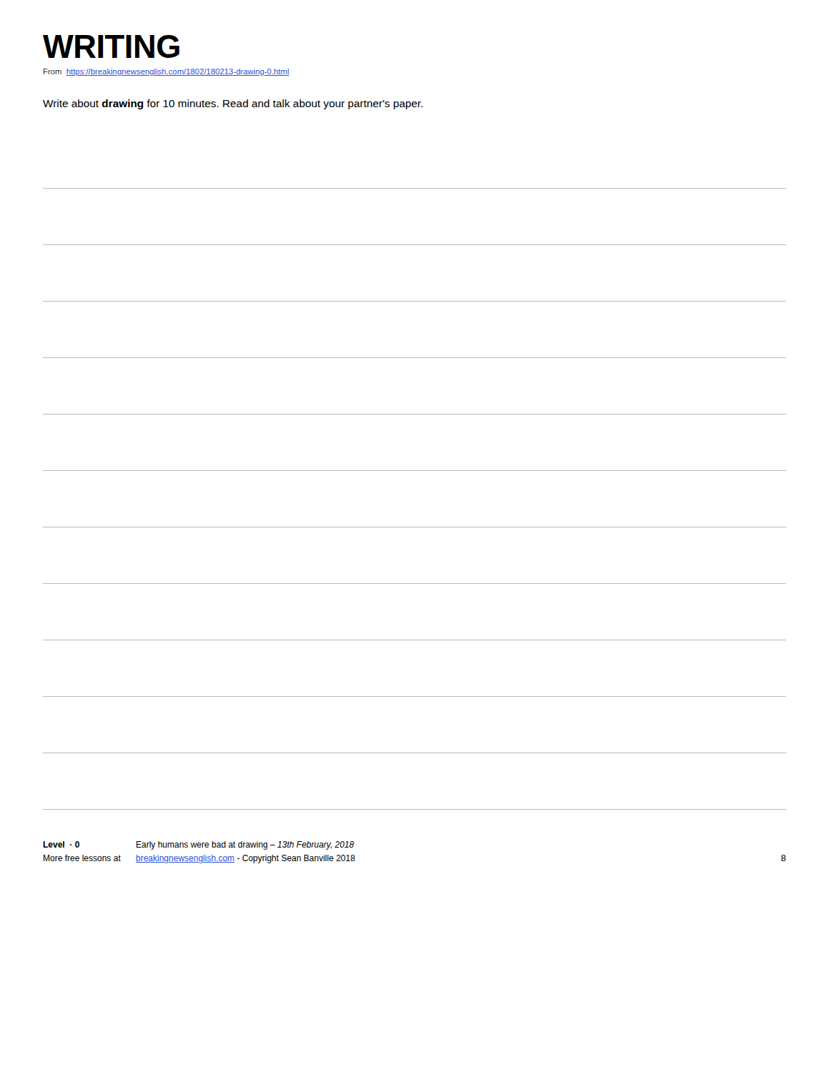WRITING
From https://breakingnewsenglish.com/1802/180213-drawing-0.html
Write about drawing for 10 minutes. Read and talk about your partner's paper.
Level · 0
Early humans were bad at drawing – 13th February, 2018
More free lessons at
breakingnewsenglish.com - Copyright Sean Banville 2018
8